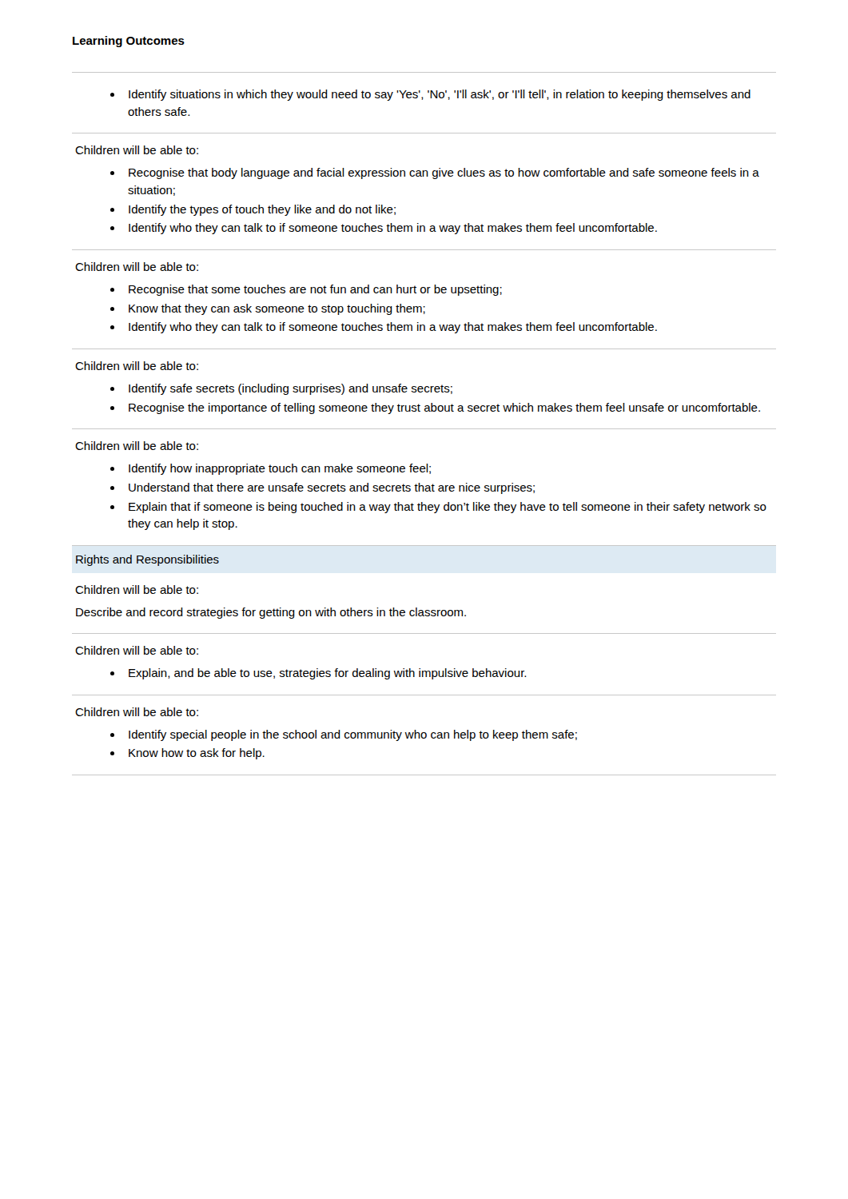Learning Outcomes
| Identify situations in which they would need to say 'Yes', 'No', 'I'll ask', or 'I'll tell', in relation to keeping themselves and others safe. |
| Children will be able to: Recognise that body language and facial expression can give clues as to how comfortable and safe someone feels in a situation; Identify the types of touch they like and do not like; Identify who they can talk to if someone touches them in a way that makes them feel uncomfortable. |
| Children will be able to: Recognise that some touches are not fun and can hurt or be upsetting; Know that they can ask someone to stop touching them; Identify who they can talk to if someone touches them in a way that makes them feel uncomfortable. |
| Children will be able to: Identify safe secrets (including surprises) and unsafe secrets; Recognise the importance of telling someone they trust about a secret which makes them feel unsafe or uncomfortable. |
| Children will be able to: Identify how inappropriate touch can make someone feel; Understand that there are unsafe secrets and secrets that are nice surprises; Explain that if someone is being touched in a way that they don’t like they have to tell someone in their safety network so they can help it stop. |
| Rights and Responsibilities |
| Children will be able to: Describe and record strategies for getting on with others in the classroom. |
| Children will be able to: Explain, and be able to use, strategies for dealing with impulsive behaviour. |
| Children will be able to: Identify special people in the school and community who can help to keep them safe; Know how to ask for help. |